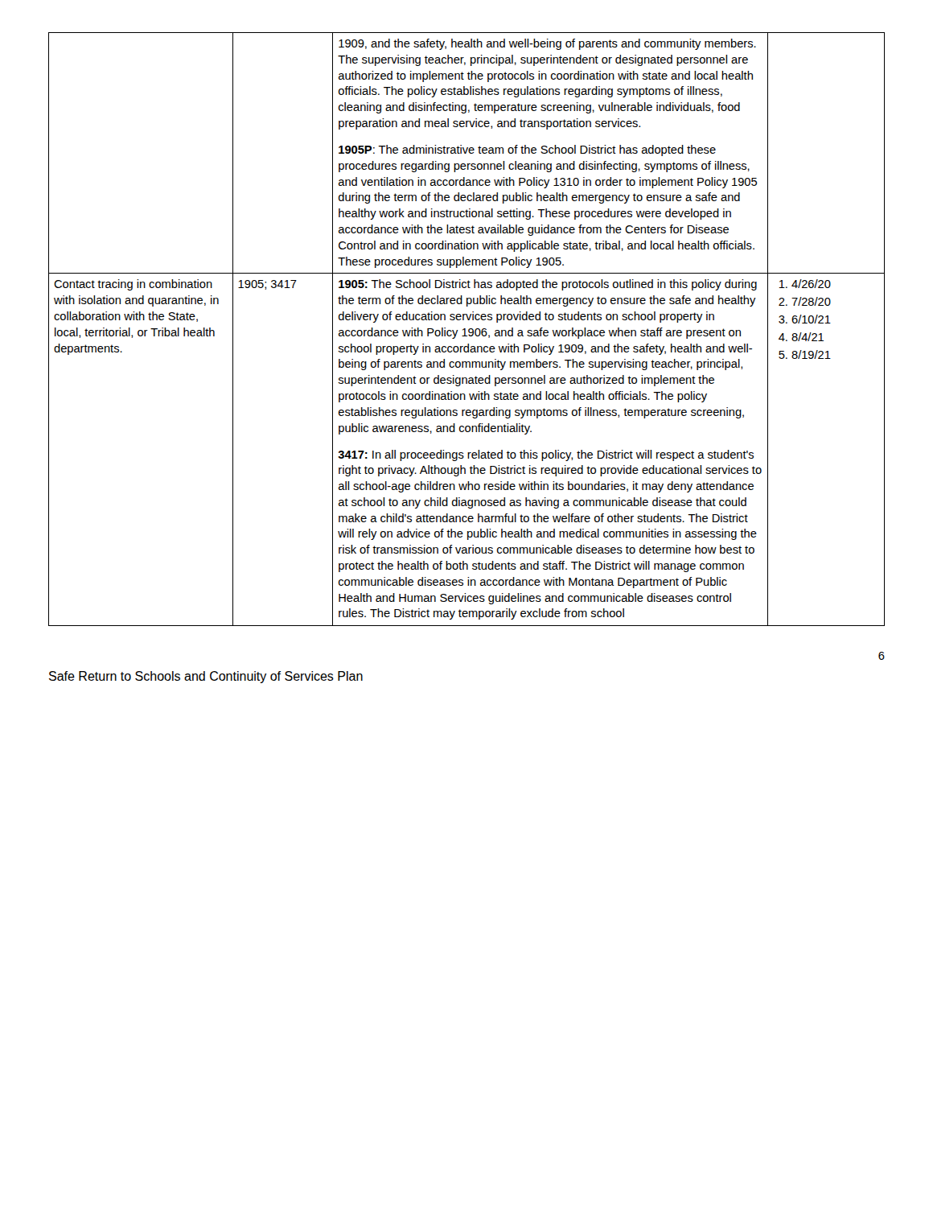| | | 1909, and the safety, health and well-being of parents and community members. The supervising teacher, principal, superintendent or designated personnel are authorized to implement the protocols in coordination with state and local health officials. The policy establishes regulations regarding symptoms of illness, cleaning and disinfecting, temperature screening, vulnerable individuals, food preparation and meal service, and transportation services. 1905P : The administrative team of the School District has adopted these procedures regarding personnel cleaning and disinfecting, symptoms of illness, and ventilation in accordance with Policy 1310 in order to implement Policy 1905 during the term of the declared public health emergency to ensure a safe and healthy work and instructional setting. These procedures were developed in accordance with the latest available guidance from the Centers for Disease Control and in coordination with applicable state, tribal, and local health officials. These procedures supplement Policy 1905. | |
| Contact tracing in combination with isolation and quarantine, in collaboration with the State, local, territorial, or Tribal health departments. | 1905; 3417 | 1905: The School District has adopted the protocols outlined in this policy during the term of the declared public health emergency to ensure the safe and healthy delivery of education services provided to students on school property in accordance with Policy 1906, and a safe workplace when staff are present on school property in accordance with Policy 1909, and the safety, health and well-being of parents and community members. The supervising teacher, principal, superintendent or designated personnel are authorized to implement the protocols in coordination with state and local health officials. The policy establishes regulations regarding symptoms of illness, temperature screening, public awareness, and confidentiality. 3417: In all proceedings related to this policy, the District will respect a student's right to privacy. Although the District is required to provide educational services to all school-age children who reside within its boundaries, it may deny attendance at school to any child diagnosed as having a communicable disease that could make a child's attendance harmful to the welfare of other students. The District will rely on advice of the public health and medical communities in assessing the risk of transmission of various communicable diseases to determine how best to protect the health of both students and staff. The District will manage common communicable diseases in accordance with Montana Department of Public Health and Human Services guidelines and communicable diseases control rules. The District may temporarily exclude from school | 4/26/20 7/28/20 6/10/21 8/4/21 8/19/21 |
6
Safe Return to Schools and Continuity of Services Plan